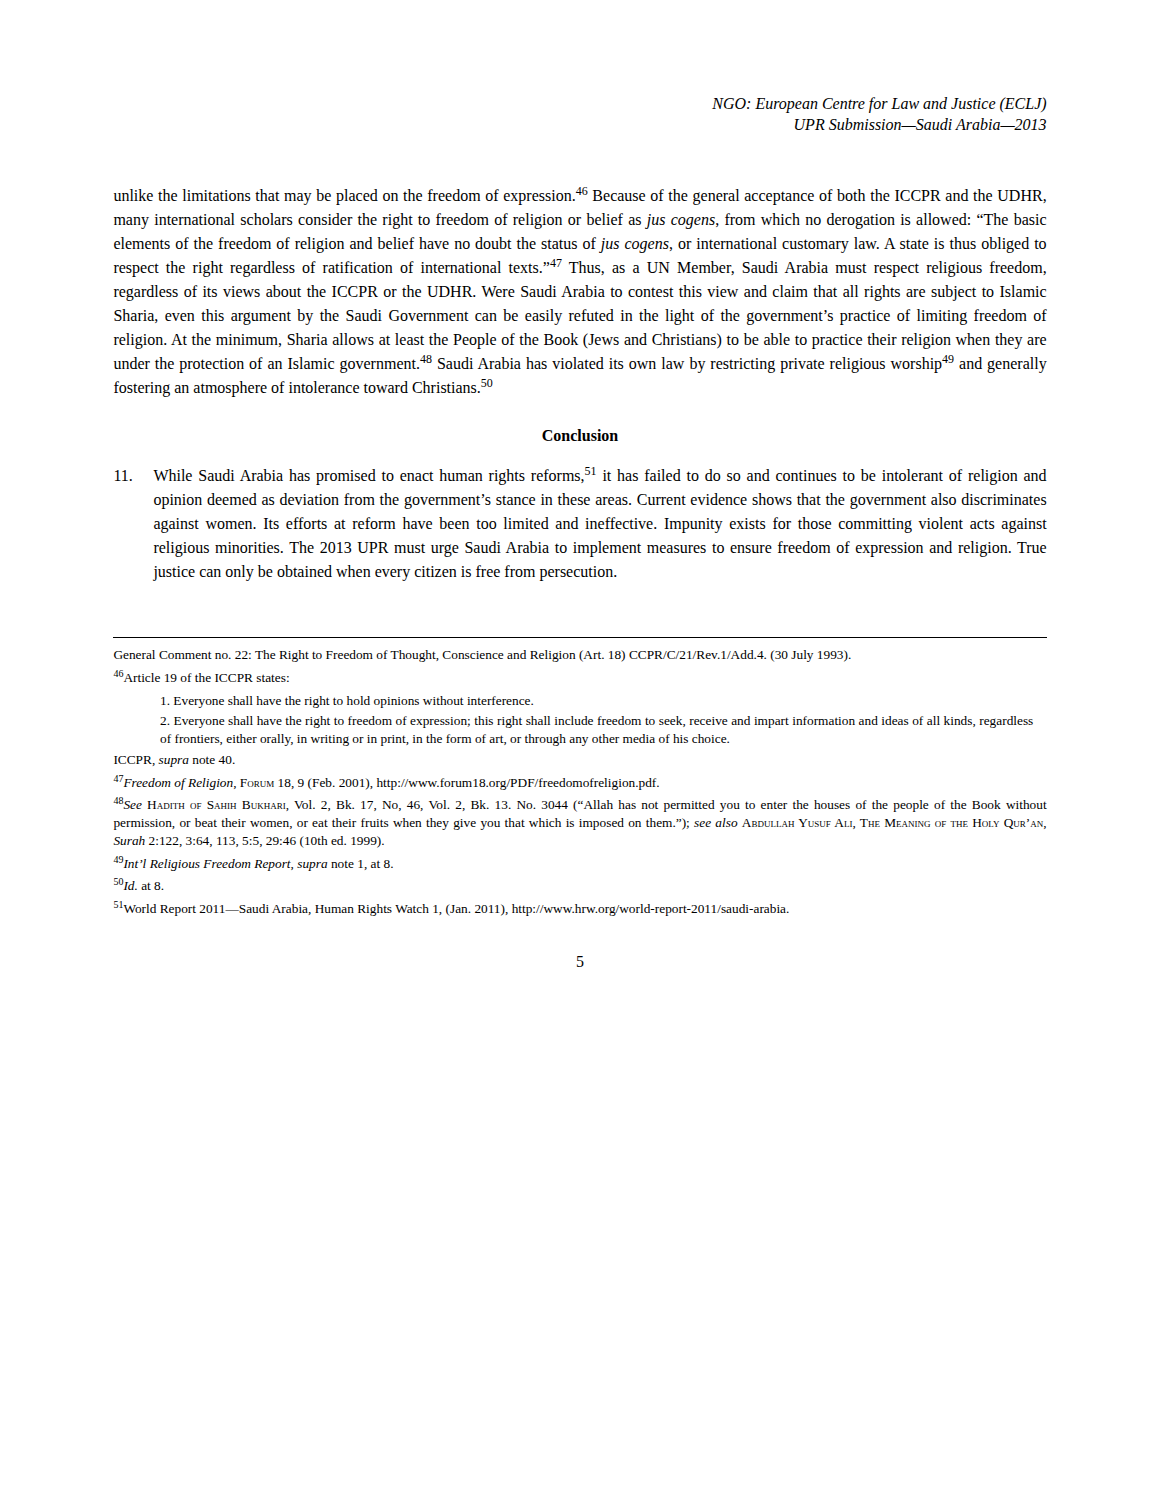NGO: European Centre for Law and Justice (ECLJ)
UPR Submission—Saudi Arabia—2013
unlike the limitations that may be placed on the freedom of expression.46 Because of the general acceptance of both the ICCPR and the UDHR, many international scholars consider the right to freedom of religion or belief as jus cogens, from which no derogation is allowed: “The basic elements of the freedom of religion and belief have no doubt the status of jus cogens, or international customary law. A state is thus obliged to respect the right regardless of ratification of international texts.”47 Thus, as a UN Member, Saudi Arabia must respect religious freedom, regardless of its views about the ICCPR or the UDHR. Were Saudi Arabia to contest this view and claim that all rights are subject to Islamic Sharia, even this argument by the Saudi Government can be easily refuted in the light of the government’s practice of limiting freedom of religion. At the minimum, Sharia allows at least the People of the Book (Jews and Christians) to be able to practice their religion when they are under the protection of an Islamic government.48 Saudi Arabia has violated its own law by restricting private religious worship49 and generally fostering an atmosphere of intolerance toward Christians.50
Conclusion
11.
While Saudi Arabia has promised to enact human rights reforms,51 it has failed to do so and continues to be intolerant of religion and opinion deemed as deviation from the government’s stance in these areas. Current evidence shows that the government also discriminates against women. Its efforts at reform have been too limited and ineffective. Impunity exists for those committing violent acts against religious minorities. The 2013 UPR must urge Saudi Arabia to implement measures to ensure freedom of expression and religion. True justice can only be obtained when every citizen is free from persecution.
General Comment no. 22: The Right to Freedom of Thought, Conscience and Religion (Art. 18) CCPR/C/21/Rev.1/Add.4. (30 July 1993).
46Article 19 of the ICCPR states:
1. Everyone shall have the right to hold opinions without interference.
2. Everyone shall have the right to freedom of expression; this right shall include freedom to seek, receive and impart information and ideas of all kinds, regardless of frontiers, either orally, in writing or in print, in the form of art, or through any other media of his choice.
ICCPR, supra note 40.
47Freedom of Religion, Forum 18, 9 (Feb. 2001), http://www.forum18.org/PDF/freedomofreligion.pdf.
48See Hadith of Sahih Bukhari, Vol. 2, Bk. 17, No, 46, Vol. 2, Bk. 13. No. 3044 (“Allah has not permitted you to enter the houses of the people of the Book without permission, or beat their women, or eat their fruits when they give you that which is imposed on them.”); see also Abdullah Yusuf Ali, The Meaning of the Holy Qur’an, Surah 2:122, 3:64, 113, 5:5, 29:46 (10th ed. 1999).
49Int’l Religious Freedom Report, supra note 1, at 8.
50Id. at 8.
51World Report 2011—Saudi Arabia, Human Rights Watch 1, (Jan. 2011), http://www.hrw.org/world-report-2011/saudi-arabia.
5